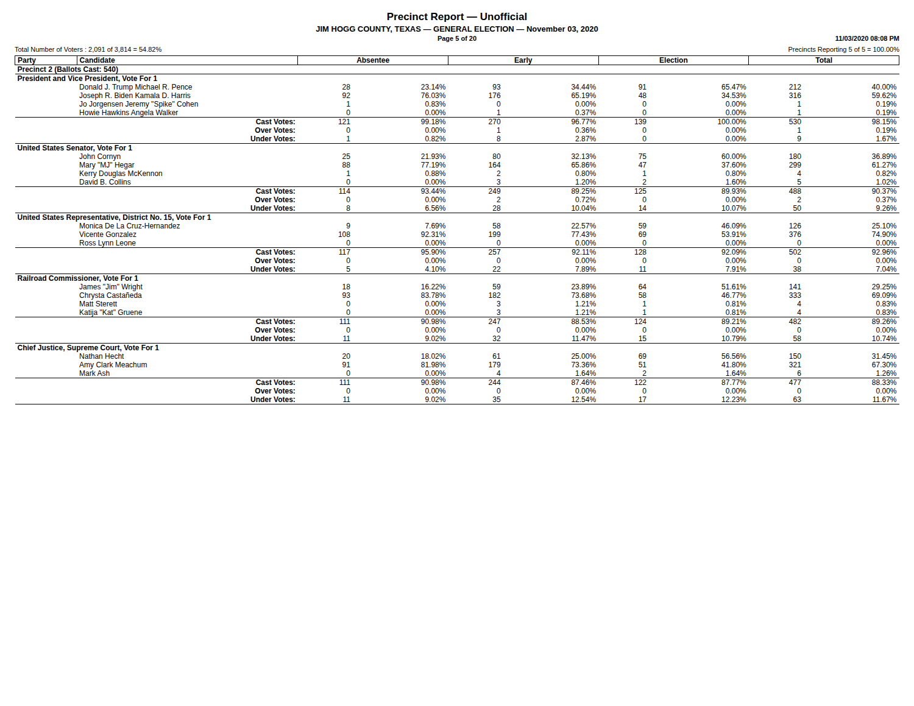Precinct Report — Unofficial
JIM HOGG COUNTY, TEXAS — GENERAL ELECTION — November 03, 2020
Page 5 of 20
11/03/2020 08:08 PM
Total Number of Voters : 2,091 of 3,814 = 54.82%
Precincts Reporting 5 of 5 = 100.00%
| Party | Candidate | Absentee | Early | Election | Total |
| Precinct 2 (Ballots Cast: 540) |
| President and Vice President, Vote For 1 |
| | Donald J. Trump Michael R. Pence | 28 | 23.14% | 93 | 34.44% | 91 | 65.47% | 212 | 40.00% |
| | Joseph R. Biden Kamala D. Harris | 92 | 76.03% | 176 | 65.19% | 48 | 34.53% | 316 | 59.62% |
| | Jo Jorgensen Jeremy "Spike" Cohen | 1 | 0.83% | 0 | 0.00% | 0 | 0.00% | 1 | 0.19% |
| | Howie Hawkins Angela Walker | 0 | 0.00% | 1 | 0.37% | 0 | 0.00% | 1 | 0.19% |
| | Cast Votes: | 121 | 99.18% | 270 | 96.77% | 139 | 100.00% | 530 | 98.15% |
| | Over Votes: | 0 | 0.00% | 1 | 0.36% | 0 | 0.00% | 1 | 0.19% |
| | Under Votes: | 1 | 0.82% | 8 | 2.87% | 0 | 0.00% | 9 | 1.67% |
| United States Senator, Vote For 1 |
| | John Cornyn | 25 | 21.93% | 80 | 32.13% | 75 | 60.00% | 180 | 36.89% |
| | Mary "MJ" Hegar | 88 | 77.19% | 164 | 65.86% | 47 | 37.60% | 299 | 61.27% |
| | Kerry Douglas McKennon | 1 | 0.88% | 2 | 0.80% | 1 | 0.80% | 4 | 0.82% |
| | David B. Collins | 0 | 0.00% | 3 | 1.20% | 2 | 1.60% | 5 | 1.02% |
| | Cast Votes: | 114 | 93.44% | 249 | 89.25% | 125 | 89.93% | 488 | 90.37% |
| | Over Votes: | 0 | 0.00% | 2 | 0.72% | 0 | 0.00% | 2 | 0.37% |
| | Under Votes: | 8 | 6.56% | 28 | 10.04% | 14 | 10.07% | 50 | 9.26% |
| United States Representative, District No. 15, Vote For 1 |
| | Monica De La Cruz-Hernandez | 9 | 7.69% | 58 | 22.57% | 59 | 46.09% | 126 | 25.10% |
| | Vicente Gonzalez | 108 | 92.31% | 199 | 77.43% | 69 | 53.91% | 376 | 74.90% |
| | Ross Lynn Leone | 0 | 0.00% | 0 | 0.00% | 0 | 0.00% | 0 | 0.00% |
| | Cast Votes: | 117 | 95.90% | 257 | 92.11% | 128 | 92.09% | 502 | 92.96% |
| | Over Votes: | 0 | 0.00% | 0 | 0.00% | 0 | 0.00% | 0 | 0.00% |
| | Under Votes: | 5 | 4.10% | 22 | 7.89% | 11 | 7.91% | 38 | 7.04% |
| Railroad Commissioner, Vote For 1 |
| | James "Jim" Wright | 18 | 16.22% | 59 | 23.89% | 64 | 51.61% | 141 | 29.25% |
| | Chrysta Castañeda | 93 | 83.78% | 182 | 73.68% | 58 | 46.77% | 333 | 69.09% |
| | Matt Sterett | 0 | 0.00% | 3 | 1.21% | 1 | 0.81% | 4 | 0.83% |
| | Katija "Kat" Gruene | 0 | 0.00% | 3 | 1.21% | 1 | 0.81% | 4 | 0.83% |
| | Cast Votes: | 111 | 90.98% | 247 | 88.53% | 124 | 89.21% | 482 | 89.26% |
| | Over Votes: | 0 | 0.00% | 0 | 0.00% | 0 | 0.00% | 0 | 0.00% |
| | Under Votes: | 11 | 9.02% | 32 | 11.47% | 15 | 10.79% | 58 | 10.74% |
| Chief Justice, Supreme Court, Vote For 1 |
| | Nathan Hecht | 20 | 18.02% | 61 | 25.00% | 69 | 56.56% | 150 | 31.45% |
| | Amy Clark Meachum | 91 | 81.98% | 179 | 73.36% | 51 | 41.80% | 321 | 67.30% |
| | Mark Ash | 0 | 0.00% | 4 | 1.64% | 2 | 1.64% | 6 | 1.26% |
| | Cast Votes: | 111 | 90.98% | 244 | 87.46% | 122 | 87.77% | 477 | 88.33% |
| | Over Votes: | 0 | 0.00% | 0 | 0.00% | 0 | 0.00% | 0 | 0.00% |
| | Under Votes: | 11 | 9.02% | 35 | 12.54% | 17 | 12.23% | 63 | 11.67% |